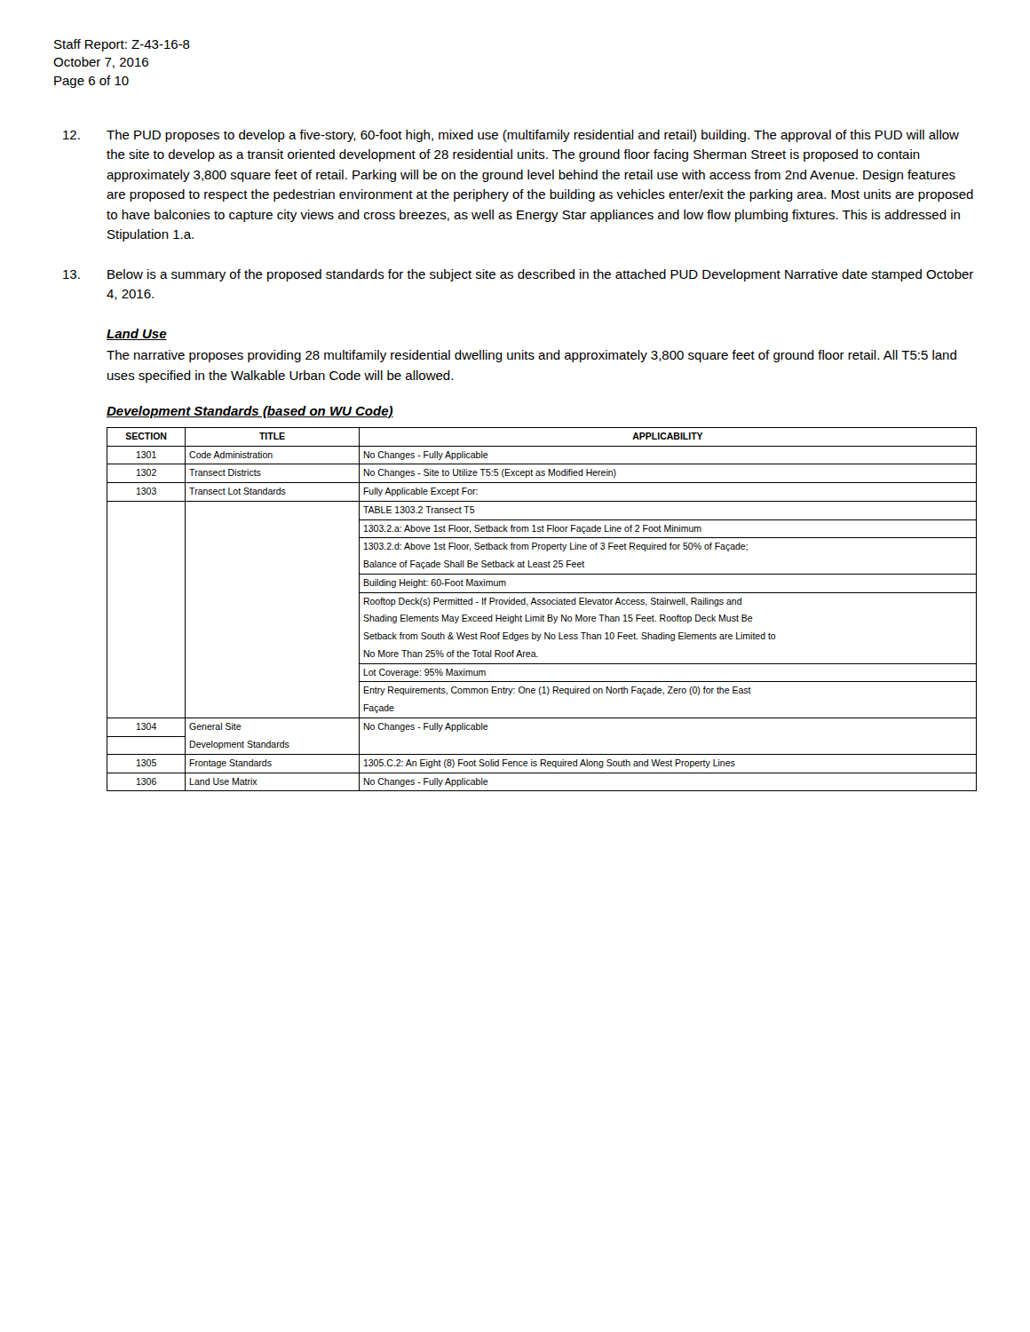Staff Report: Z-43-16-8
October 7, 2016
Page 6 of 10
12. The PUD proposes to develop a five-story, 60-foot high, mixed use (multifamily residential and retail) building. The approval of this PUD will allow the site to develop as a transit oriented development of 28 residential units. The ground floor facing Sherman Street is proposed to contain approximately 3,800 square feet of retail. Parking will be on the ground level behind the retail use with access from 2nd Avenue. Design features are proposed to respect the pedestrian environment at the periphery of the building as vehicles enter/exit the parking area. Most units are proposed to have balconies to capture city views and cross breezes, as well as Energy Star appliances and low flow plumbing fixtures. This is addressed in Stipulation 1.a.
13. Below is a summary of the proposed standards for the subject site as described in the attached PUD Development Narrative date stamped October 4, 2016.
Land Use
The narrative proposes providing 28 multifamily residential dwelling units and approximately 3,800 square feet of ground floor retail. All T5:5 land uses specified in the Walkable Urban Code will be allowed.
Development Standards (based on WU Code)
| SECTION | TITLE | APPLICABILITY |
| --- | --- | --- |
| 1301 | Code Administration | No Changes - Fully Applicable |
| 1302 | Transect Districts | No Changes - Site to Utilize T5:5 (Except as Modified Herein) |
| 1303 | Transect Lot Standards | Fully Applicable Except For: |
| | | TABLE 1303.2 Transect T5 |
| | | 1303.2.a: Above 1st Floor, Setback from 1st Floor Façade Line of 2 Foot Minimum |
| | | 1303.2.d: Above 1st Floor, Setback from Property Line of 3 Feet Required for 50% of Façade; |
| | | Balance of Façade Shall Be Setback at Least 25 Feet |
| | | Building Height: 60-Foot Maximum |
| | | Rooftop Deck(s) Permitted - If Provided, Associated Elevator Access, Stairwell, Railings and |
| | | Shading Elements May Exceed Height Limit By No More Than 15 Feet. Rooftop Deck Must Be |
| | | Setback from South & West Roof Edges by No Less Than 10 Feet. Shading Elements are Limited to |
| | | No More Than 25% of the Total Roof Area. |
| | | Lot Coverage: 95% Maximum |
| | | Entry Requirements, Common Entry: One (1) Required on North Façade, Zero (0) for the East |
| | | Façade |
| 1304 | General Site | No Changes - Fully Applicable |
| | Development Standards |
| 1305 | Frontage Standards | 1305.C.2: An Eight (8) Foot Solid Fence is Required Along South and West Property Lines |
| 1306 | Land Use Matrix | No Changes - Fully Applicable |